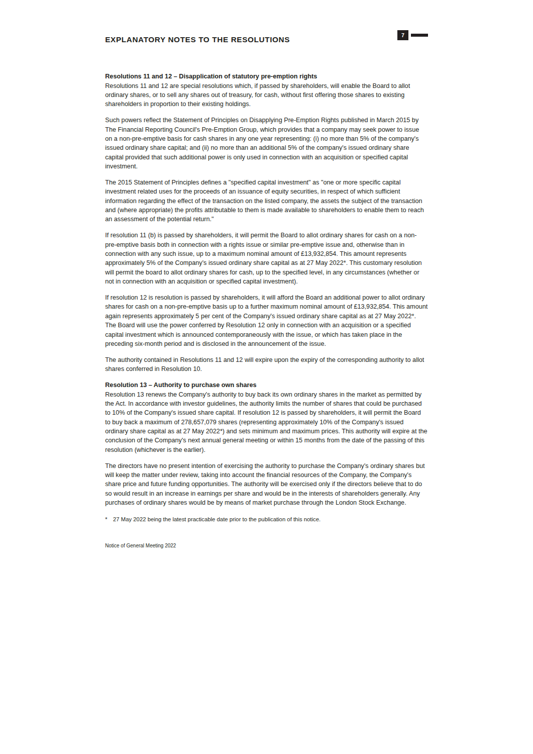Explanatory Notes to the Resolutions
7
Resolutions 11 and 12 – Disapplication of statutory pre-emption rights
Resolutions 11 and 12 are special resolutions which, if passed by shareholders, will enable the Board to allot ordinary shares, or to sell any shares out of treasury, for cash, without first offering those shares to existing shareholders in proportion to their existing holdings.
Such powers reflect the Statement of Principles on Disapplying Pre-Emption Rights published in March 2015 by The Financial Reporting Council's Pre-Emption Group, which provides that a company may seek power to issue on a non-pre-emptive basis for cash shares in any one year representing: (i) no more than 5% of the company's issued ordinary share capital; and (ii) no more than an additional 5% of the company's issued ordinary share capital provided that such additional power is only used in connection with an acquisition or specified capital investment.
The 2015 Statement of Principles defines a "specified capital investment" as "one or more specific capital investment related uses for the proceeds of an issuance of equity securities, in respect of which sufficient information regarding the effect of the transaction on the listed company, the assets the subject of the transaction and (where appropriate) the profits attributable to them is made available to shareholders to enable them to reach an assessment of the potential return."
If resolution 11 (b) is passed by shareholders, it will permit the Board to allot ordinary shares for cash on a non-pre-emptive basis both in connection with a rights issue or similar pre-emptive issue and, otherwise than in connection with any such issue, up to a maximum nominal amount of £13,932,854. This amount represents approximately 5% of the Company's issued ordinary share capital as at 27 May 2022*. This customary resolution will permit the board to allot ordinary shares for cash, up to the specified level, in any circumstances (whether or not in connection with an acquisition or specified capital investment).
If resolution 12 is resolution is passed by shareholders, it will afford the Board an additional power to allot ordinary shares for cash on a non-pre-emptive basis up to a further maximum nominal amount of £13,932,854. This amount again represents approximately 5 per cent of the Company's issued ordinary share capital as at 27 May 2022*. The Board will use the power conferred by Resolution 12 only in connection with an acquisition or a specified capital investment which is announced contemporaneously with the issue, or which has taken place in the preceding six-month period and is disclosed in the announcement of the issue.
The authority contained in Resolutions 11 and 12 will expire upon the expiry of the corresponding authority to allot shares conferred in Resolution 10.
Resolution 13 – Authority to purchase own shares
Resolution 13 renews the Company's authority to buy back its own ordinary shares in the market as permitted by the Act. In accordance with investor guidelines, the authority limits the number of shares that could be purchased to 10% of the Company's issued share capital. If resolution 12 is passed by shareholders, it will permit the Board to buy back a maximum of 278,657,079 shares (representing approximately 10% of the Company's issued ordinary share capital as at 27 May 2022*) and sets minimum and maximum prices. This authority will expire at the conclusion of the Company's next annual general meeting or within 15 months from the date of the passing of this resolution (whichever is the earlier).
The directors have no present intention of exercising the authority to purchase the Company's ordinary shares but will keep the matter under review, taking into account the financial resources of the Company, the Company's share price and future funding opportunities. The authority will be exercised only if the directors believe that to do so would result in an increase in earnings per share and would be in the interests of shareholders generally. Any purchases of ordinary shares would be by means of market purchase through the London Stock Exchange.
* 27 May 2022 being the latest practicable date prior to the publication of this notice.
Notice of General Meeting 2022